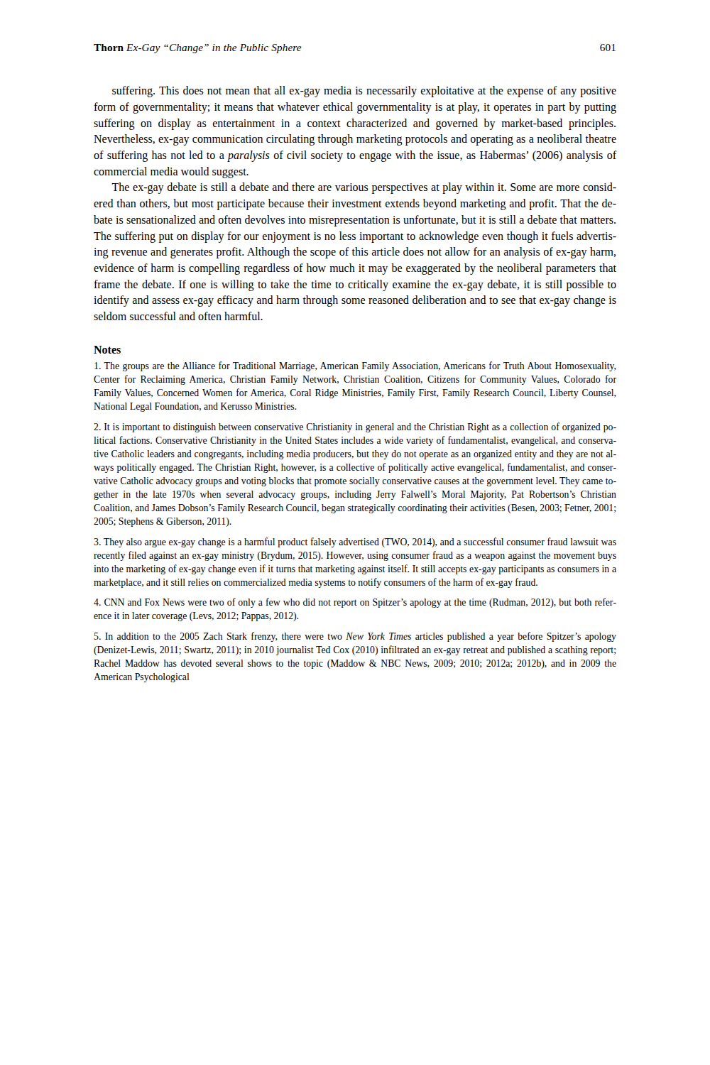Thorn Ex-Gay “Change” in the Public Sphere
601
suffering. This does not mean that all ex-gay media is necessarily exploitative at the expense of any positive form of governmentality; it means that whatever ethical governmentality is at play, it operates in part by putting suffering on display as entertainment in a context characterized and governed by market-based principles. Nevertheless, ex-gay communication circulating through marketing protocols and operating as a neoliberal theatre of suffering has not led to a paralysis of civil society to engage with the issue, as Habermas’ (2006) analysis of commercial media would suggest.
The ex-gay debate is still a debate and there are various perspectives at play within it. Some are more considered than others, but most participate because their investment extends beyond marketing and profit. That the debate is sensationalized and often devolves into misrepresentation is unfortunate, but it is still a debate that matters. The suffering put on display for our enjoyment is no less important to acknowledge even though it fuels advertising revenue and generates profit. Although the scope of this article does not allow for an analysis of ex-gay harm, evidence of harm is compelling regardless of how much it may be exaggerated by the neoliberal parameters that frame the debate. If one is willing to take the time to critically examine the ex-gay debate, it is still possible to identify and assess ex-gay efficacy and harm through some reasoned deliberation and to see that ex-gay change is seldom successful and often harmful.
Notes
1. The groups are the Alliance for Traditional Marriage, American Family Association, Americans for Truth About Homosexuality, Center for Reclaiming America, Christian Family Network, Christian Coalition, Citizens for Community Values, Colorado for Family Values, Concerned Women for America, Coral Ridge Ministries, Family First, Family Research Council, Liberty Counsel, National Legal Foundation, and Kerusso Ministries.
2. It is important to distinguish between conservative Christianity in general and the Christian Right as a collection of organized political factions. Conservative Christianity in the United States includes a wide variety of fundamentalist, evangelical, and conservative Catholic leaders and congregants, including media producers, but they do not operate as an organized entity and they are not always politically engaged. The Christian Right, however, is a collective of politically active evangelical, fundamentalist, and conservative Catholic advocacy groups and voting blocks that promote socially conservative causes at the government level. They came together in the late 1970s when several advocacy groups, including Jerry Falwell’s Moral Majority, Pat Robertson’s Christian Coalition, and James Dobson’s Family Research Council, began strategically coordinating their activities (Besen, 2003; Fetner, 2001; 2005; Stephens & Giberson, 2011).
3. They also argue ex-gay change is a harmful product falsely advertised (TWO, 2014), and a successful consumer fraud lawsuit was recently filed against an ex-gay ministry (Brydum, 2015). However, using consumer fraud as a weapon against the movement buys into the marketing of ex-gay change even if it turns that marketing against itself. It still accepts ex-gay participants as consumers in a marketplace, and it still relies on commercialized media systems to notify consumers of the harm of ex-gay fraud.
4. CNN and Fox News were two of only a few who did not report on Spitzer’s apology at the time (Rudman, 2012), but both reference it in later coverage (Levs, 2012; Pappas, 2012).
5. In addition to the 2005 Zach Stark frenzy, there were two New York Times articles published a year before Spitzer’s apology (Denizet-Lewis, 2011; Swartz, 2011); in 2010 journalist Ted Cox (2010) infiltrated an ex-gay retreat and published a scathing report; Rachel Maddow has devoted several shows to the topic (Maddow & NBC News, 2009; 2010; 2012a; 2012b), and in 2009 the American Psychological